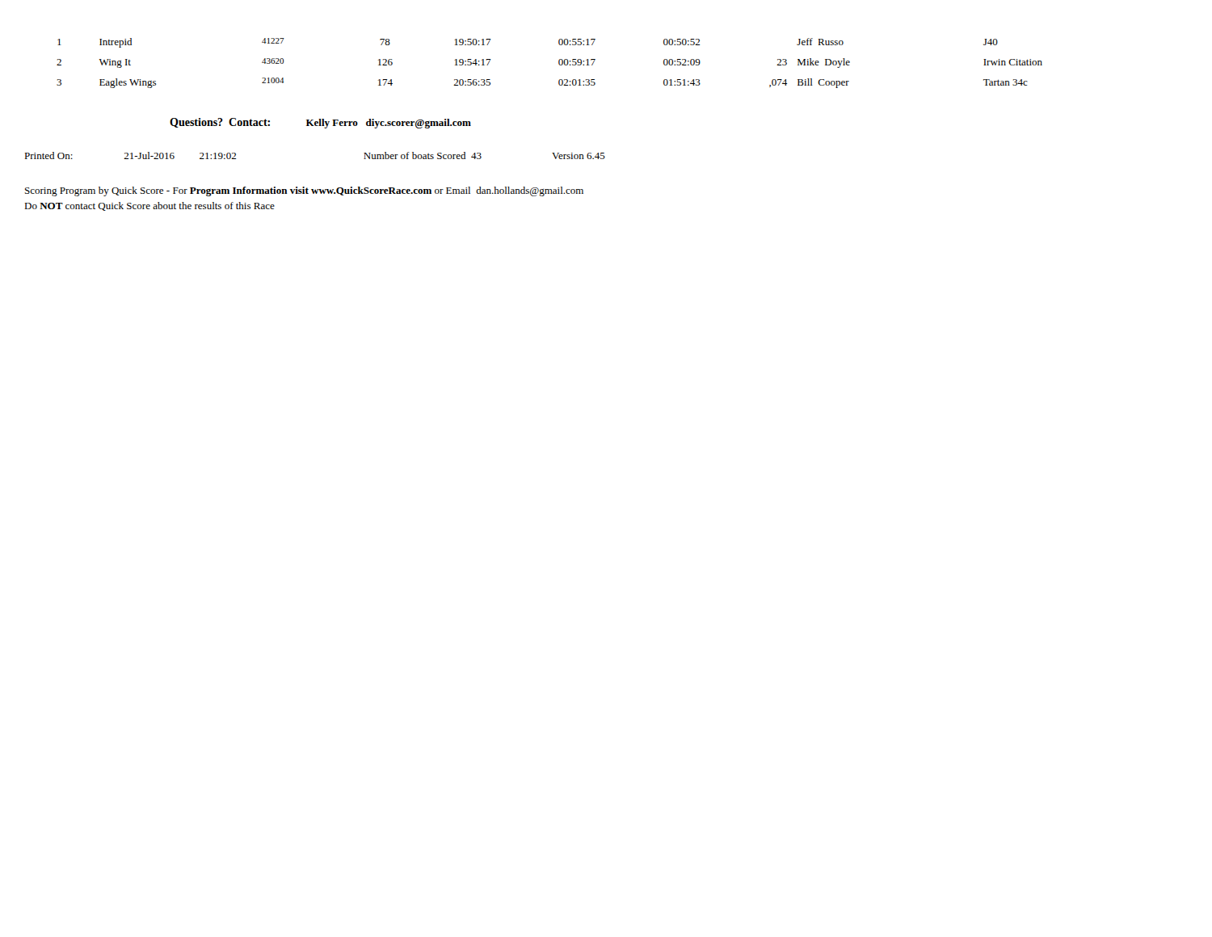| 1 | Intrepid | 41227 | 78 | 19:50:17 | 00:55:17 | 00:50:52 | | Jeff Russo | J40 |
| 2 | Wing It | 43620 | 126 | 19:54:17 | 00:59:17 | 00:52:09 | 23 | Mike Doyle | Irwin Citation |
| 3 | Eagles Wings | 21004 | 174 | 20:56:35 | 02:01:35 | 01:51:43 | ,074 | Bill Cooper | Tartan 34c |
Questions? Contact: Kelly Ferro diyc.scorer@gmail.com
Printed On: 21-Jul-2016 21:19:02 Number of boats Scored 43 Version 6.45
Scoring Program by Quick Score - For Program Information visit www.QuickScoreRace.com or Email dan.hollands@gmail.com
Do NOT contact Quick Score about the results of this Race